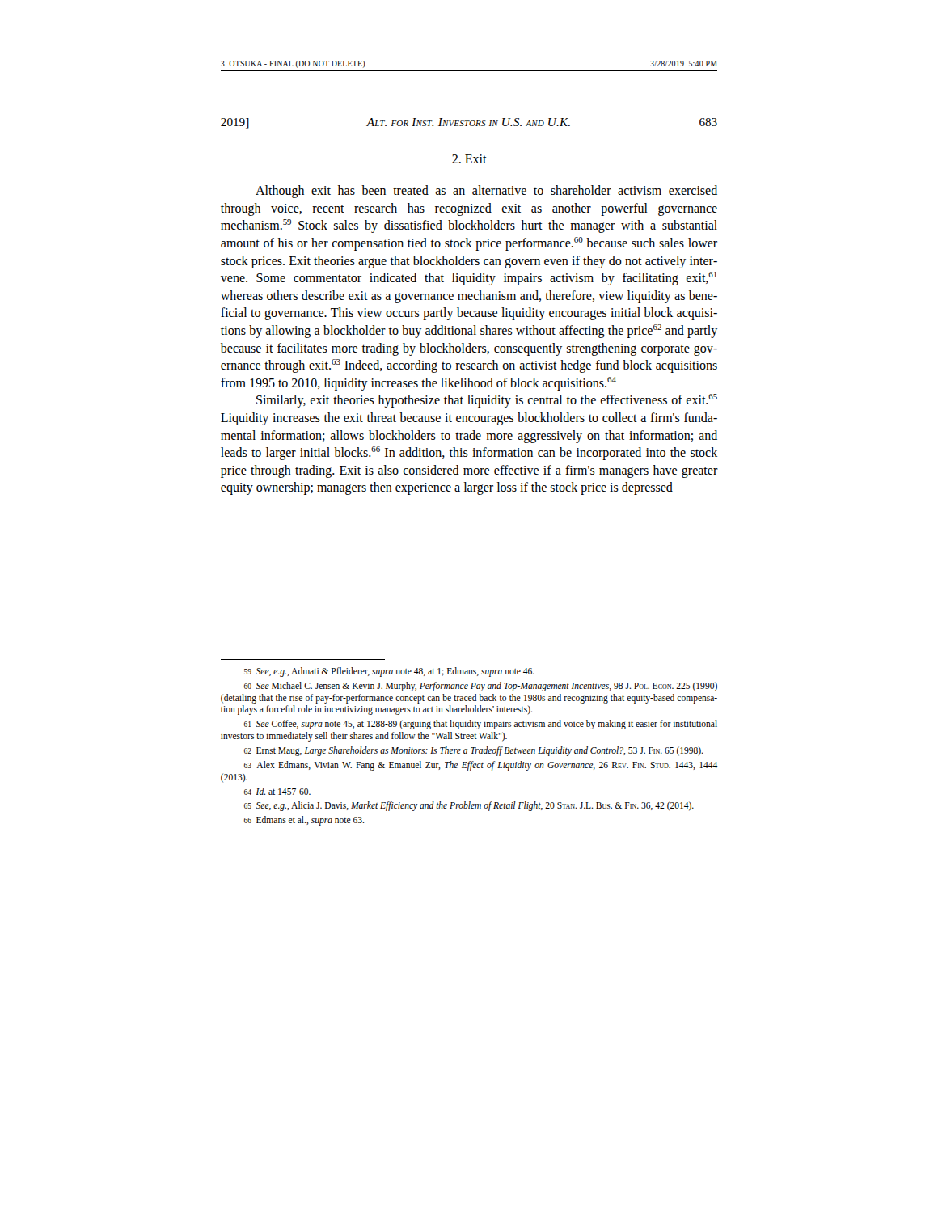3. OTSUKA - FINAL (Do Not Delete) 3/28/2019 5:40 PM
2019] Alt. for Inst. Investors in U.S. and U.K. 683
2. Exit
Although exit has been treated as an alternative to shareholder activism exercised through voice, recent research has recognized exit as another powerful governance mechanism.59 Stock sales by dissatisfied blockholders hurt the manager with a substantial amount of his or her compensation tied to stock price performance.60 because such sales lower stock prices. Exit theories argue that blockholders can govern even if they do not actively intervene. Some commentator indicated that liquidity impairs activism by facilitating exit,61 whereas others describe exit as a governance mechanism and, therefore, view liquidity as beneficial to governance. This view occurs partly because liquidity encourages initial block acquisitions by allowing a blockholder to buy additional shares without affecting the price62 and partly because it facilitates more trading by blockholders, consequently strengthening corporate governance through exit.63 Indeed, according to research on activist hedge fund block acquisitions from 1995 to 2010, liquidity increases the likelihood of block acquisitions.64
Similarly, exit theories hypothesize that liquidity is central to the effectiveness of exit.65 Liquidity increases the exit threat because it encourages blockholders to collect a firm's fundamental information; allows blockholders to trade more aggressively on that information; and leads to larger initial blocks.66 In addition, this information can be incorporated into the stock price through trading. Exit is also considered more effective if a firm's managers have greater equity ownership; managers then experience a larger loss if the stock price is depressed
59 See, e.g., Admati & Pfleiderer, supra note 48, at 1; Edmans, supra note 46.
60 See Michael C. Jensen & Kevin J. Murphy, Performance Pay and Top-Management Incentives, 98 J. Pol. Econ. 225 (1990) (detailing that the rise of pay-for-performance concept can be traced back to the 1980s and recognizing that equity-based compensation plays a forceful role in incentivizing managers to act in shareholders' interests).
61 See Coffee, supra note 45, at 1288-89 (arguing that liquidity impairs activism and voice by making it easier for institutional investors to immediately sell their shares and follow the "Wall Street Walk").
62 Ernst Maug, Large Shareholders as Monitors: Is There a Tradeoff Between Liquidity and Control?, 53 J. Fin. 65 (1998).
63 Alex Edmans, Vivian W. Fang & Emanuel Zur, The Effect of Liquidity on Governance, 26 Rev. Fin. Stud. 1443, 1444 (2013).
64 Id. at 1457-60.
65 See, e.g., Alicia J. Davis, Market Efficiency and the Problem of Retail Flight, 20 Stan. J.L. Bus. & Fin. 36, 42 (2014).
66 Edmans et al., supra note 63.